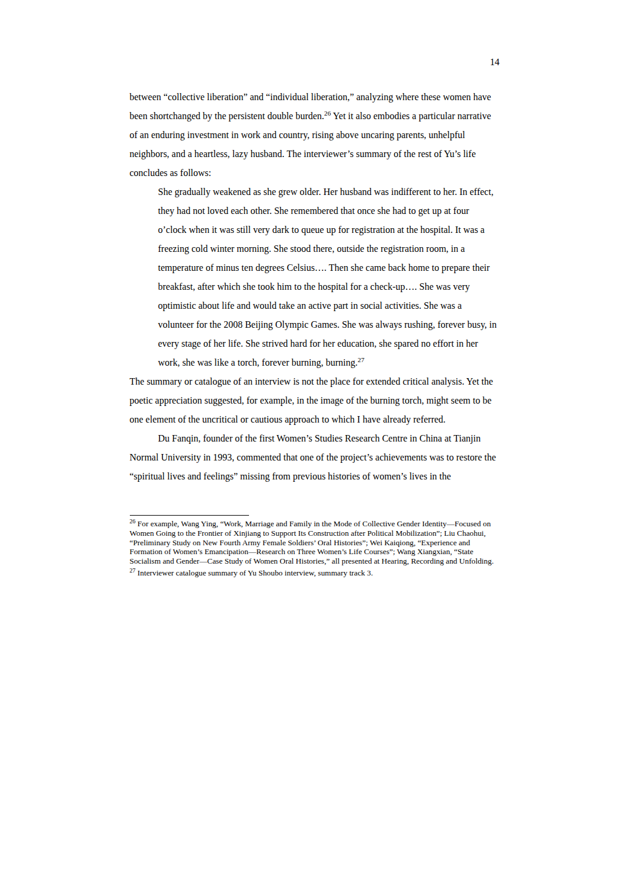14
between “collective liberation” and “individual liberation,” analyzing where these women have been shortchanged by the persistent double burden.26 Yet it also embodies a particular narrative of an enduring investment in work and country, rising above uncaring parents, unhelpful neighbors, and a heartless, lazy husband. The interviewer’s summary of the rest of Yu’s life concludes as follows:
She gradually weakened as she grew older. Her husband was indifferent to her. In effect, they had not loved each other. She remembered that once she had to get up at four o’clock when it was still very dark to queue up for registration at the hospital. It was a freezing cold winter morning. She stood there, outside the registration room, in a temperature of minus ten degrees Celsius…. Then she came back home to prepare their breakfast, after which she took him to the hospital for a check-up…. She was very optimistic about life and would take an active part in social activities. She was a volunteer for the 2008 Beijing Olympic Games. She was always rushing, forever busy, in every stage of her life. She strived hard for her education, she spared no effort in her work, she was like a torch, forever burning, burning.27
The summary or catalogue of an interview is not the place for extended critical analysis. Yet the poetic appreciation suggested, for example, in the image of the burning torch, might seem to be one element of the uncritical or cautious approach to which I have already referred.
Du Fanqin, founder of the first Women’s Studies Research Centre in China at Tianjin Normal University in 1993, commented that one of the project’s achievements was to restore the “spiritual lives and feelings” missing from previous histories of women’s lives in the
26 For example, Wang Ying, “Work, Marriage and Family in the Mode of Collective Gender Identity—Focused on Women Going to the Frontier of Xinjiang to Support Its Construction after Political Mobilization”; Liu Chaohui, “Preliminary Study on New Fourth Army Female Soldiers’ Oral Histories”; Wei Kaiqiong, “Experience and Formation of Women’s Emancipation—Research on Three Women’s Life Courses”; Wang Xiangxian, “State Socialism and Gender—Case Study of Women Oral Histories,” all presented at Hearing, Recording and Unfolding.
27 Interviewer catalogue summary of Yu Shoubo interview, summary track 3.